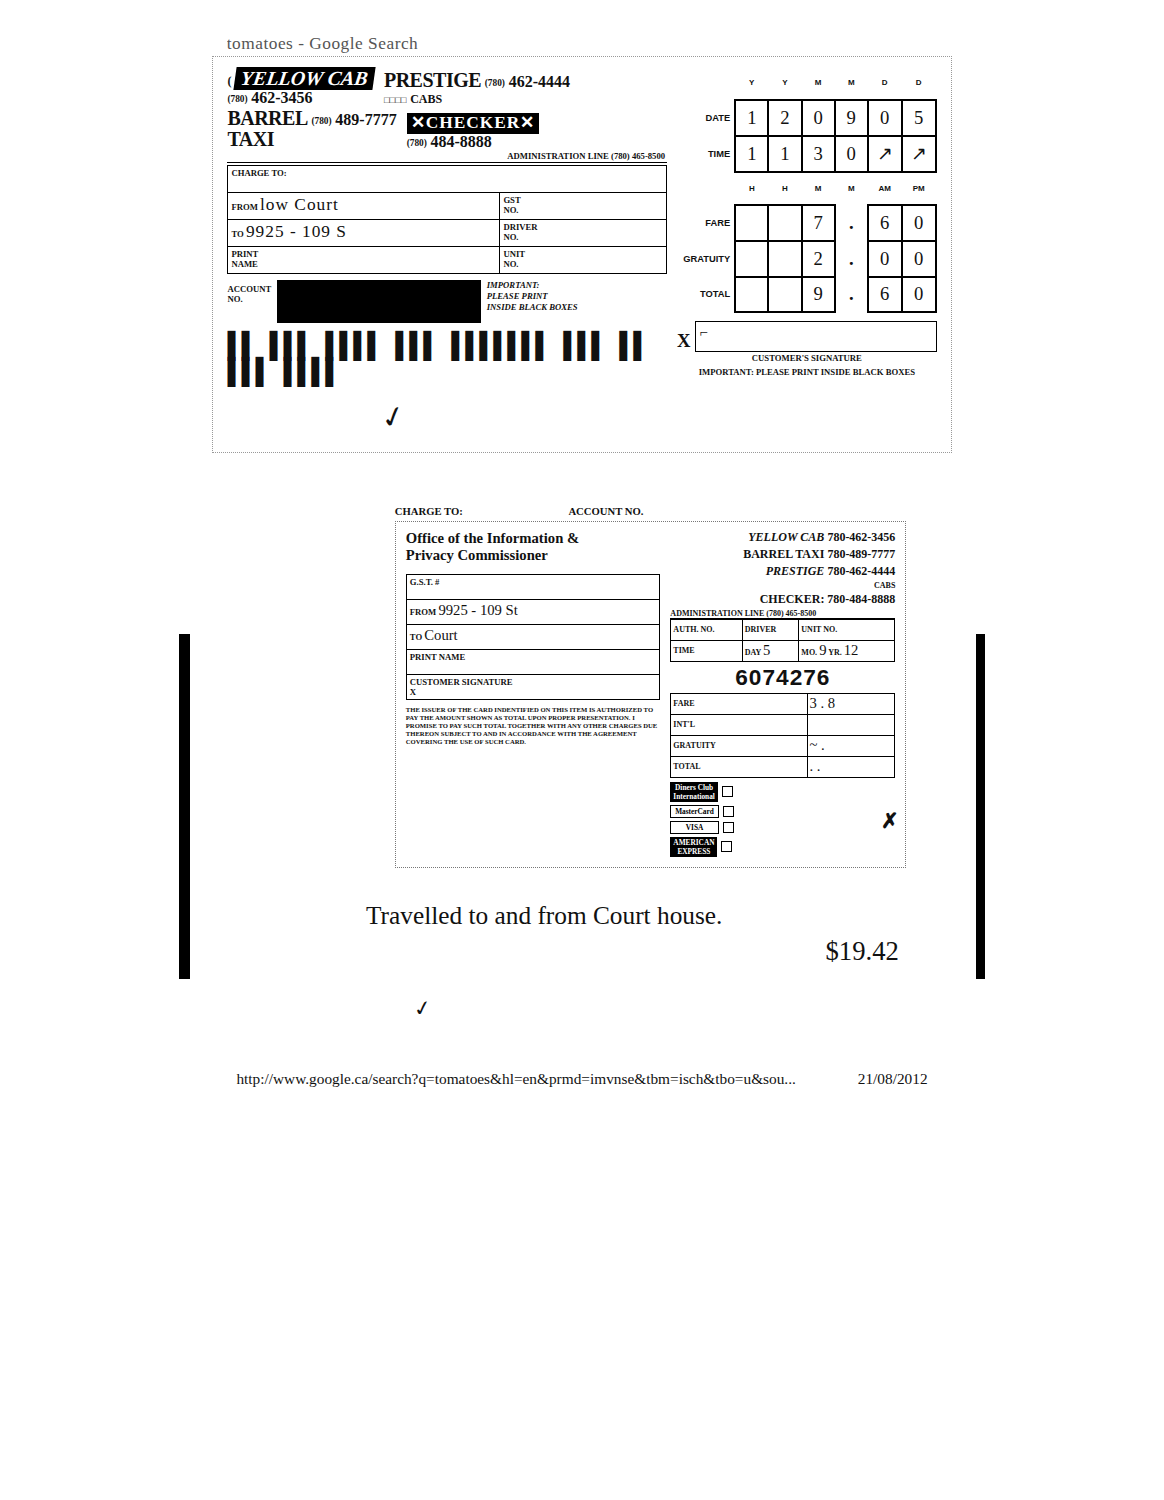tomatoes - Google Search
( YELLOW CAB
(780) 462-3456
PRESTIGE (780) 462-4444
□□□□ CABS
BARREL (780) 489-7777
TAXI
✕CHECKER✕
(780) 484-8888
ADMINISTRATION LINE (780) 465-8500
| CHARGE TO: |
| FROM low Court | GST NO. |
| TO 9925 - 109 S | DRIVER NO. |
| PRINT NAME | UNIT NO. |
ACCOUNT
NO.
IMPORTANT:
PLEASE PRINT
INSIDE BLACK BOXES
▌▌ ▌▌▌ ▌▌▌▌ ▌▌▌ ▌▌▌▌▌▌▌ ▌▌▌ ▌▌ ▌▌▌ ▌▌▌▌
| | Y | Y | M | M | D | D |
| DATE | 1 | 2 | 0 | 9 | 0 | 5 |
| TIME | 1 | 1 | 3 | 0 | ↗ | ↗ |
| | H | H | M | M | AM | PM |
| FARE | | | 7 | . | 6 | 0 |
| GRATUITY | | | 2 | . | 0 | 0 |
| TOTAL | | | 9 | . | 6 | 0 |
X
⌐
CUSTOMER'S SIGNATURE
IMPORTANT: PLEASE PRINT INSIDE BLACK BOXES
✓
CHARGE TO: ACCOUNT NO.
Office of the Information &
Privacy Commissioner
| G.S.T. # |
| FROM 9925 - 109 St |
| TO Court |
| PRINT NAME |
| CUSTOMER SIGNATURE X |
THE ISSUER OF THE CARD INDENTIFIED ON THIS ITEM IS AUTHORIZED TO PAY THE AMOUNT SHOWN AS TOTAL UPON PROPER PRESENTATION. I PROMISE TO PAY SUCH TOTAL TOGETHER WITH ANY OTHER CHARGES DUE THEREON SUBJECT TO AND IN ACCORDANCE WITH THE AGREEMENT COVERING THE USE OF SUCH CARD.
YELLOW CAB 780-462-3456
BARREL TAXI 780-489-7777
PRESTIGE 780-462-4444
CABS
CHECKER: 780-484-8888
ADMINISTRATION LINE (780) 465-8500
| AUTH. NO. | DRIVER | UNIT NO. |
| TIME | DAY 5 | MO. 9 YR. 12 |
6074276
| FARE | 3 . 8 |
| INT'L | |
| GRATUITY | ~ . |
| TOTAL | . . |
Diners Club
International
MasterCard
VISA
AMERICAN
EXPRESS
✗
Travelled to and from Court house.
$19.42
✓
http://www.google.ca/search?q=tomatoes&hl=en&prmd=imvnse&tbm=isch&tbo=u&sou... 21/08/2012